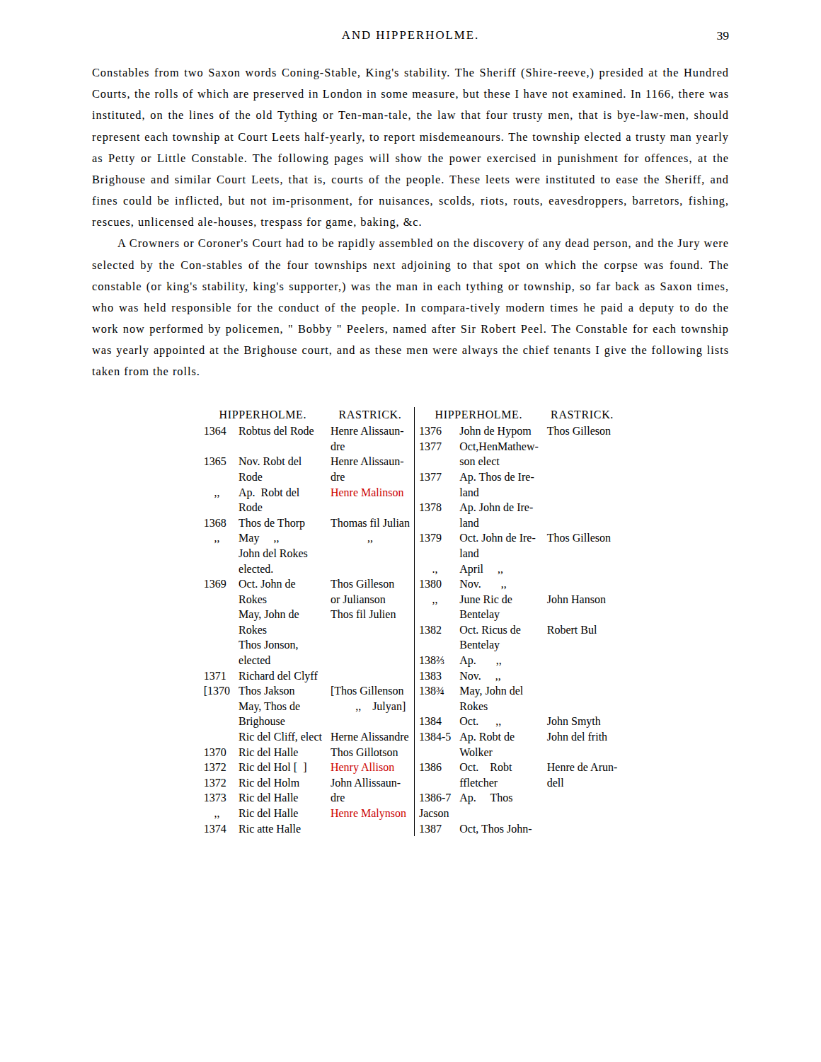AND HIPPERHOLME. 39
Constables from two Saxon words Coning-Stable, King's stability. The Sheriff (Shire-reeve,) presided at the Hundred Courts, the rolls of which are preserved in London in some measure, but these I have not examined. In 1166, there was instituted, on the lines of the old Tything or Ten-man-tale, the law that four trusty men, that is bye-law-men, should represent each township at Court Leets half-yearly, to report misdemeanours. The township elected a trusty man yearly as Petty or Little Constable. The following pages will show the power exercised in punishment for offences, at the Brighouse and similar Court Leets, that is, courts of the people. These leets were instituted to ease the Sheriff, and fines could be inflicted, but not im-prisonment, for nuisances, scolds, riots, routs, eavesdroppers, barretors, fishing, rescues, unlicensed ale-houses, trespass for game, baking, &c.
A Crowners or Coroner's Court had to be rapidly assembled on the discovery of any dead person, and the Jury were selected by the Con-stables of the four townships next adjoining to that spot on which the corpse was found. The constable (or king's stability, king's supporter,) was the man in each tything or township, so far back as Saxon times, who was held responsible for the conduct of the people. In compara-tively modern times he paid a deputy to do the work now performed by policemen, " Bobby " Peelers, named after Sir Robert Peel. The Constable for each township was yearly appointed at the Brighouse court, and as these men were always the chief tenants I give the following lists taken from the rolls.
| HIPPERHOLME. | RASTRICK. |
| --- | --- |
| 1364 | Robtus del Rode | Henre Alissaun- |
| | | dre |
| 1365 | Nov. Robt del | Henre Alissaun- |
| | Rode | dre |
| ,, | Ap. Robt del | Henre Malinson |
| | Rode | |
| 1368 | Thos de Thorp | Thomas fil Julian |
| ,, | May ,, | ,, |
| | John del Rokes | |
| | elected. | |
| 1369 | Oct. John de | Thos Gilleson |
| | Rokes | or Julianson |
| | May, John de | Thos fil Julien |
| | Rokes | |
| | Thos Jonson, | |
| | elected | |
| 1371 | Richard del Clyff | |
| [1370 | Thos Jakson | [Thos Gillenson ,, Julyan] |
| | May, Thos de |
| | Brighouse | |
| | Ric del Cliff, elect | Herne Alissandre |
| 1370 | Ric del Halle | Thos Gillotson |
| 1372 | Ric del Hol [ ] | Henry Allison |
| 1372 | Ric del Holm | John Allissaun- |
| 1373 | Ric del Halle | dre |
| ,, | Ric del Halle | Henre Malynson |
| 1374 | Ric atte Halle | |
| HIPPERHOLME. | RASTRICK. |
| --- | --- |
| 1376 | John de Hypom | Thos Gilleson |
| 1377 | Oct,HenMathew- | |
| | son elect | |
| 1377 | Ap. Thos de Ire- | |
| | land | |
| 1378 | Ap. John de Ire- | |
| | land | |
| 1379 | Oct. John de Ire- | Thos Gilleson |
| | land | |
| ., | April ,, | |
| 1380 | Nov. ,, | |
| ,, | June Ric de | John Hanson |
| | Bentelay | |
| 1382 | Oct. Ricus de | Robert Bul |
| | Bentelay | |
| 138⅔ | Ap. ,, | |
| 1383 | Nov. ,, | |
| 138¾ | May, John del | |
| | Rokes | |
| 1384 | Oct. ,, | John Smyth |
| 1384-5 | Ap. Robt de | John del frith |
| | Wolker | |
| 1386 | Oct. Robt | Henre de Arun- |
| | ffletcher | dell |
| 1386-7 | Ap. Thos | |
| Jacson | |
| 1387 | Oct, Thos John- | |